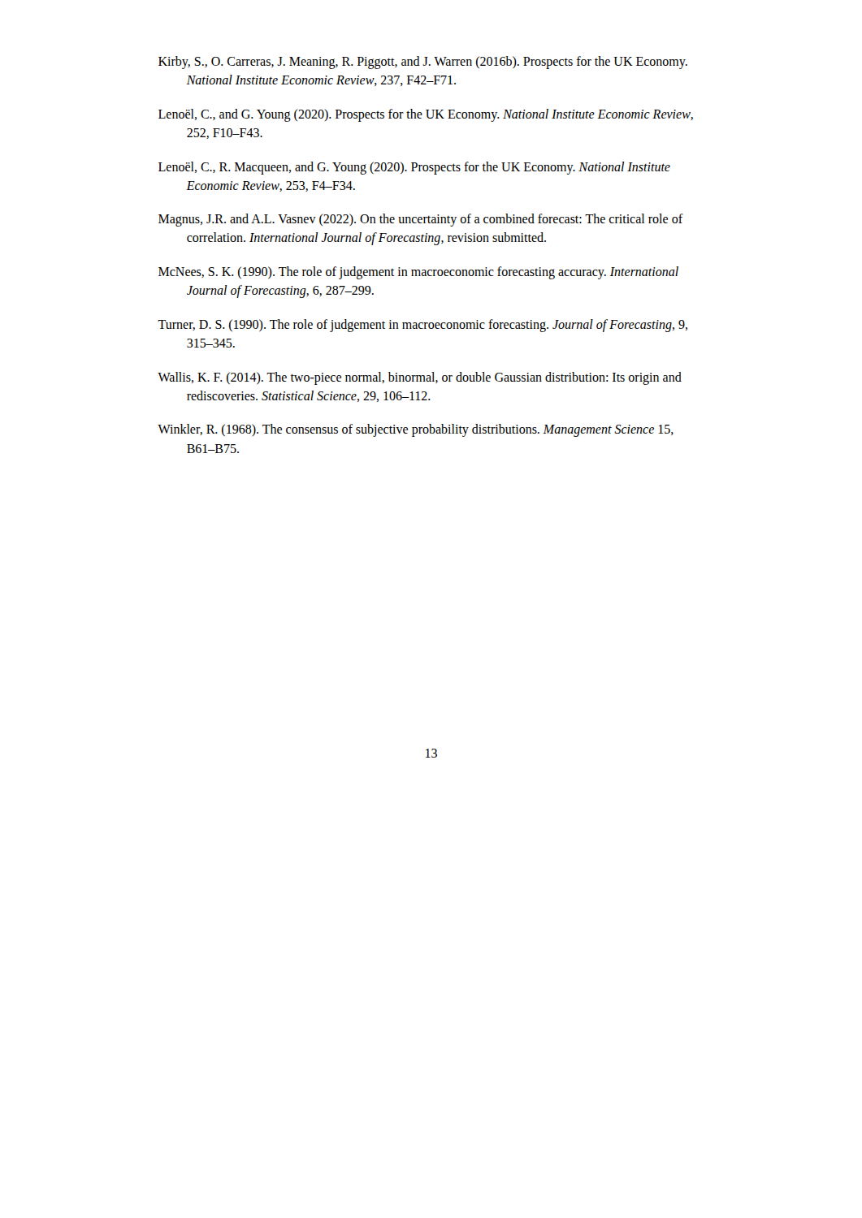Kirby, S., O. Carreras, J. Meaning, R. Piggott, and J. Warren (2016b). Prospects for the UK Economy. National Institute Economic Review, 237, F42–F71.
Lenoël, C., and G. Young (2020). Prospects for the UK Economy. National Institute Economic Review, 252, F10–F43.
Lenoël, C., R. Macqueen, and G. Young (2020). Prospects for the UK Economy. National Institute Economic Review, 253, F4–F34.
Magnus, J.R. and A.L. Vasnev (2022). On the uncertainty of a combined forecast: The critical role of correlation. International Journal of Forecasting, revision submitted.
McNees, S. K. (1990). The role of judgement in macroeconomic forecasting accuracy. International Journal of Forecasting, 6, 287–299.
Turner, D. S. (1990). The role of judgement in macroeconomic forecasting. Journal of Forecasting, 9, 315–345.
Wallis, K. F. (2014). The two-piece normal, binormal, or double Gaussian distribution: Its origin and rediscoveries. Statistical Science, 29, 106–112.
Winkler, R. (1968). The consensus of subjective probability distributions. Management Science 15, B61–B75.
13